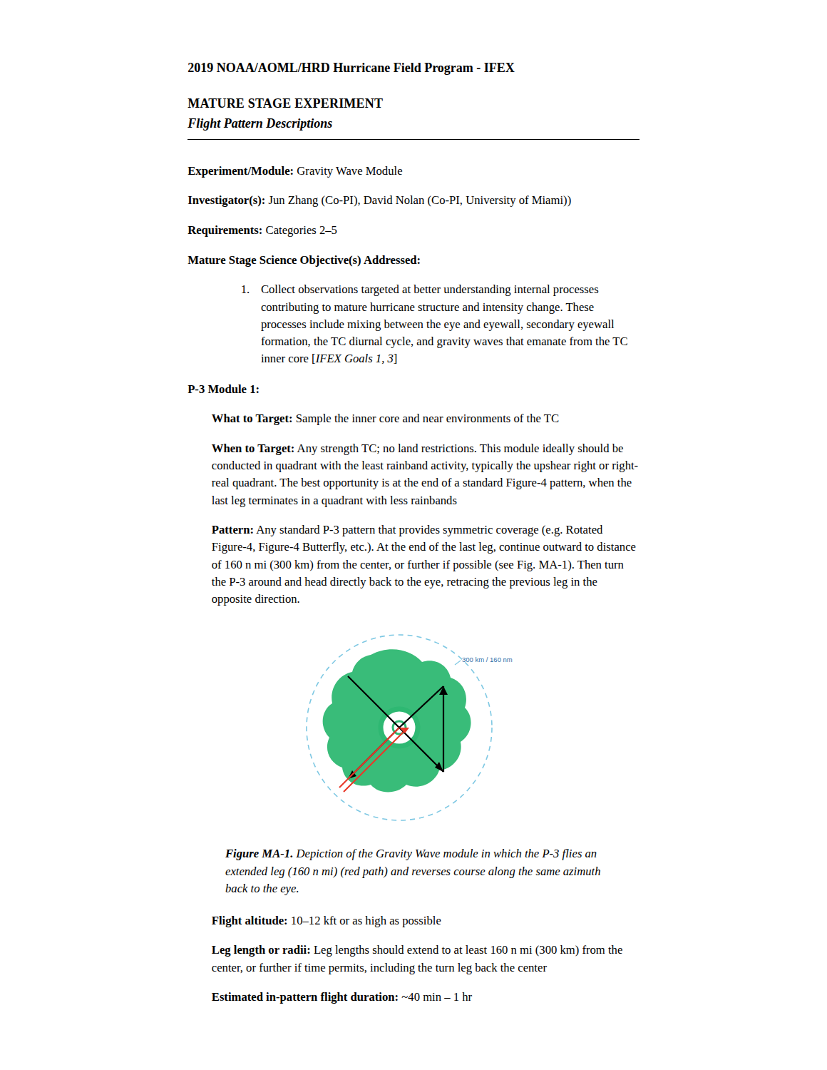2019 NOAA/AOML/HRD Hurricane Field Program - IFEX
MATURE STAGE EXPERIMENT
Flight Pattern Descriptions
Experiment/Module: Gravity Wave Module
Investigator(s): Jun Zhang (Co-PI), David Nolan (Co-PI, University of Miami))
Requirements: Categories 2–5
Mature Stage Science Objective(s) Addressed:
Collect observations targeted at better understanding internal processes contributing to mature hurricane structure and intensity change. These processes include mixing between the eye and eyewall, secondary eyewall formation, the TC diurnal cycle, and gravity waves that emanate from the TC inner core [IFEX Goals 1, 3]
P-3 Module 1:
What to Target: Sample the inner core and near environments of the TC
When to Target: Any strength TC; no land restrictions. This module ideally should be conducted in quadrant with the least rainband activity, typically the upshear right or right-real quadrant. The best opportunity is at the end of a standard Figure-4 pattern, when the last leg terminates in a quadrant with less rainbands
Pattern: Any standard P-3 pattern that provides symmetric coverage (e.g. Rotated Figure-4, Figure-4 Butterfly, etc.). At the end of the last leg, continue outward to distance of 160 n mi (300 km) from the center, or further if possible (see Fig. MA-1). Then turn the P-3 around and head directly back to the eye, retracing the previous leg in the opposite direction.
300 km / 160 nm
Figure MA-1. Depiction of the Gravity Wave module in which the P-3 flies an extended leg (160 n mi) (red path) and reverses course along the same azimuth back to the eye.
Flight altitude: 10–12 kft or as high as possible
Leg length or radii: Leg lengths should extend to at least 160 n mi (300 km) from the center, or further if time permits, including the turn leg back the center
Estimated in-pattern flight duration: ~40 min – 1 hr